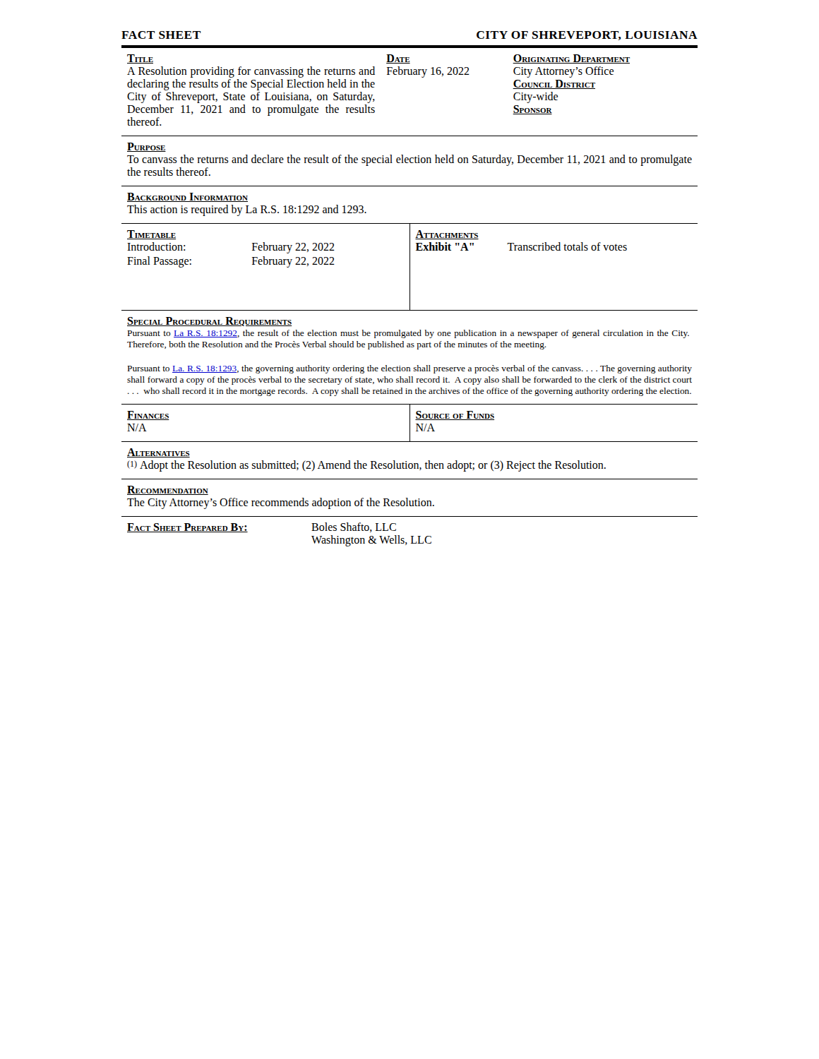FACT SHEET
CITY OF SHREVEPORT, LOUISIANA
| Title A Resolution providing for canvassing the returns and declaring the results of the Special Election held in the City of Shreveport, State of Louisiana, on Saturday, December 11, 2021 and to promulgate the results thereof. | Date February 16, 2022 | Originating Department City Attorney’s Office Council District City-wide Sponsor |
Purpose
To canvass the returns and declare the result of the special election held on Saturday, December 11, 2021 and to promulgate the results thereof.
Background Information
This action is required by La R.S. 18:1292 and 1293.
| Timetable / Introduction: / February 22, 2022 / / Final Passage: / February 22, 2022 / | Attachments Exhibit "A" Transcribed totals of votes |
Special Procedural Requirements
Pursuant to La R.S. 18:1292, the result of the election must be promulgated by one publication in a newspaper of general circulation in the City. Therefore, both the Resolution and the Procès Verbal should be published as part of the minutes of the meeting.
Pursuant to La. R.S. 18:1293, the governing authority ordering the election shall preserve a procès verbal of the canvass. . . . The governing authority shall forward a copy of the procès verbal to the secretary of state, who shall record it. A copy also shall be forwarded to the clerk of the district court . . . who shall record it in the mortgage records. A copy shall be retained in the archives of the office of the governing authority ordering the election.
| Finances N/A | Source of Funds N/A |
Alternatives
(1)
Adopt the Resolution as submitted; (2) Amend the Resolution, then adopt; or (3) Reject the Resolution.
Recommendation
The City Attorney’s Office recommends adoption of the Resolution.
| Fact Sheet Prepared By: | Boles Shafto, LLC Washington & Wells, LLC |